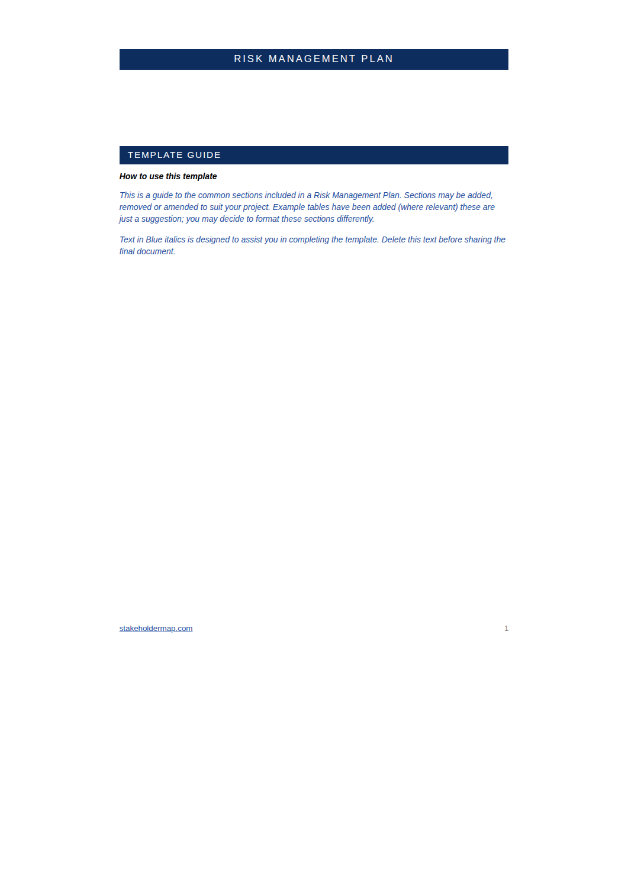RISK MANAGEMENT PLAN
TEMPLATE GUIDE
How to use this template
This is a guide to the common sections included in a Risk Management Plan. Sections may be added, removed or amended to suit your project. Example tables have been added (where relevant) these are just a suggestion; you may decide to format these sections differently.
Text in Blue italics is designed to assist you in completing the template. Delete this text before sharing the final document.
stakeholdermap.com 1